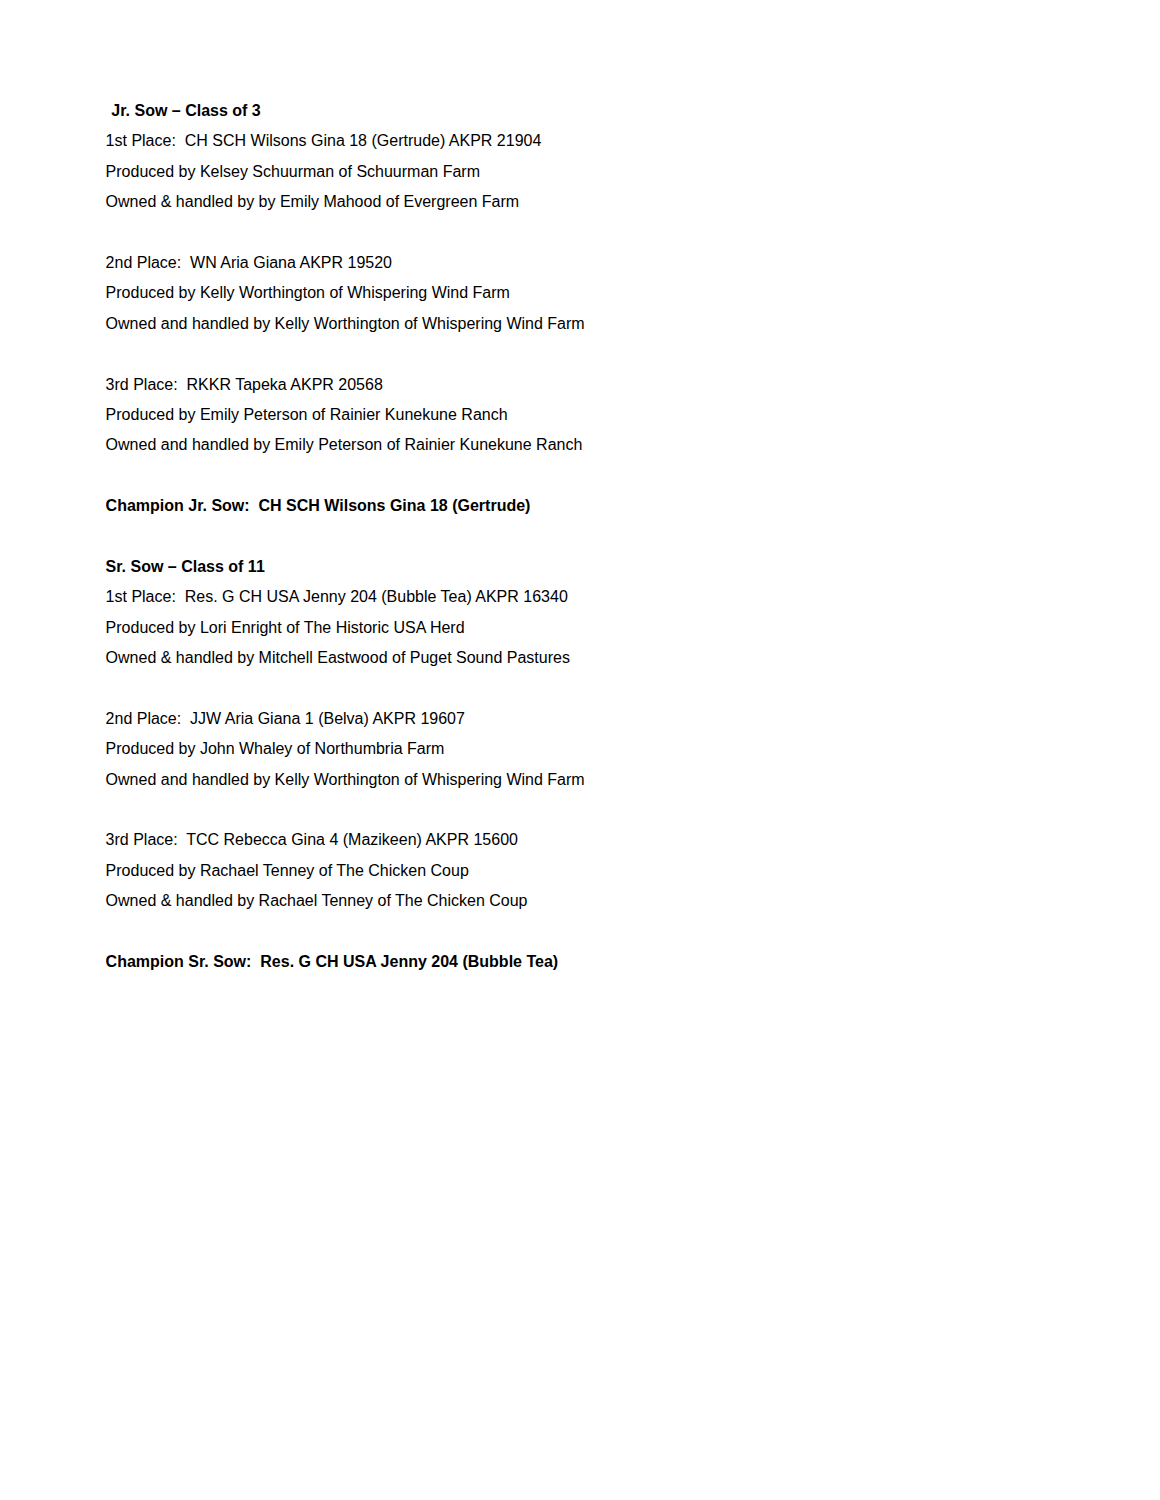Jr. Sow – Class of 3
1st Place: CH SCH Wilsons Gina 18 (Gertrude) AKPR 21904
Produced by Kelsey Schuurman of Schuurman Farm
Owned & handled by by Emily Mahood of Evergreen Farm
2nd Place: WN Aria Giana AKPR 19520
Produced by Kelly Worthington of Whispering Wind Farm
Owned and handled by Kelly Worthington of Whispering Wind Farm
3rd Place: RKKR Tapeka AKPR 20568
Produced by Emily Peterson of Rainier Kunekune Ranch
Owned and handled by Emily Peterson of Rainier Kunekune Ranch
Champion Jr. Sow: CH SCH Wilsons Gina 18 (Gertrude)
Sr. Sow – Class of 11
1st Place: Res. G CH USA Jenny 204 (Bubble Tea) AKPR 16340
Produced by Lori Enright of The Historic USA Herd
Owned & handled by Mitchell Eastwood of Puget Sound Pastures
2nd Place: JJW Aria Giana 1 (Belva) AKPR 19607
Produced by John Whaley of Northumbria Farm
Owned and handled by Kelly Worthington of Whispering Wind Farm
3rd Place: TCC Rebecca Gina 4 (Mazikeen) AKPR 15600
Produced by Rachael Tenney of The Chicken Coup
Owned & handled by Rachael Tenney of The Chicken Coup
Champion Sr. Sow: Res. G CH USA Jenny 204 (Bubble Tea)